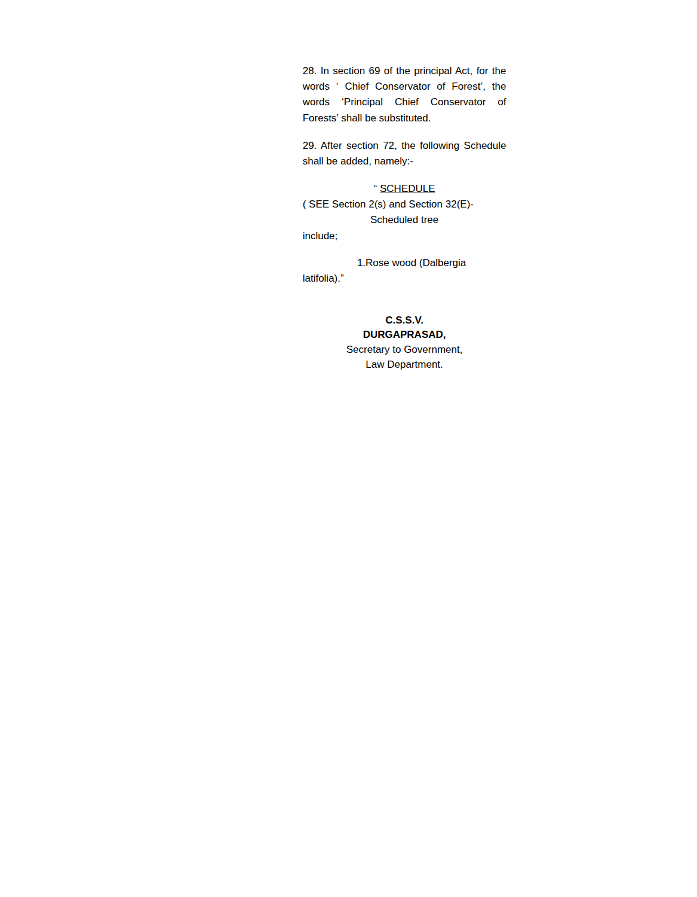28. In section 69 of the principal Act, for the words ‘ Chief Conservator of Forest’, the words ‘Principal Chief Conservator of Forests’ shall be substituted.
29. After section 72, the following Schedule shall be added, namely:-
“ SCHEDULE
( SEE Section 2(s) and Section 32(E)-
Scheduled tree
include;
1.Rose wood (Dalbergia
latifolia).”
C.S.S.V. DURGAPRASAD, Secretary to Government, Law Department.